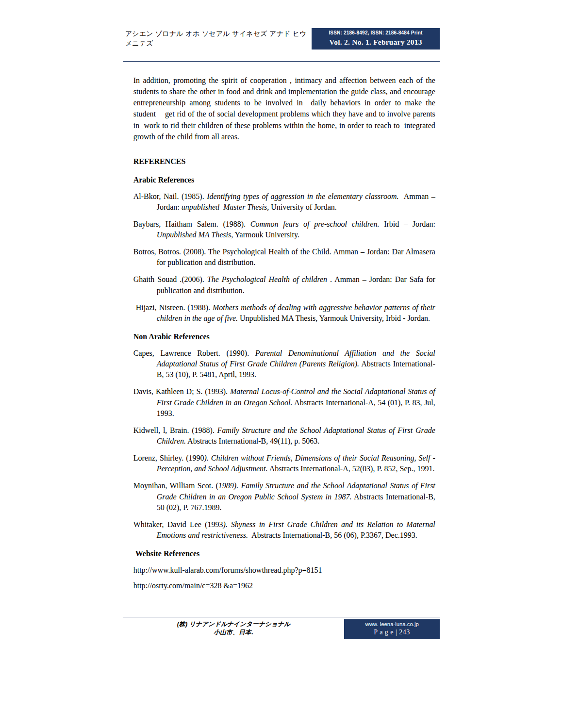アシエン ゾロナル オホ ソセアル サイネセズ アナド ヒウメニテズ
ISSN: 2186-8492, ISSN: 2186-8484 Print
Vol. 2. No. 1. February 2013
In addition, promoting the spirit of cooperation , intimacy and affection between each of the students to share the other in food and drink and implementation the guide class, and encourage entrepreneurship among students to be involved in daily behaviors in order to make the student get rid of the of social development problems which they have and to involve parents in work to rid their children of these problems within the home, in order to reach to integrated growth of the child from all areas.
REFERENCES
Arabic References
Al-Bkor, Nail. (1985). Identifying types of aggression in the elementary classroom. Amman – Jordan: unpublished Master Thesis, University of Jordan.
Baybars, Haitham Salem. (1988). Common fears of pre-school children. Irbid – Jordan: Unpublished MA Thesis, Yarmouk University.
Botros, Botros. (2008). The Psychological Health of the Child. Amman – Jordan: Dar Almasera for publication and distribution.
Ghaith Souad .(2006). The Psychological Health of children . Amman – Jordan: Dar Safa for publication and distribution.
Hijazi, Nisreen. (1988). Mothers methods of dealing with aggressive behavior patterns of their children in the age of five. Unpublished MA Thesis, Yarmouk University, Irbid - Jordan.
Non Arabic References
Capes, Lawrence Robert. (1990). Parental Denominational Affiliation and the Social Adaptational Status of First Grade Children (Parents Religion). Abstracts International-B, 53 (10), P. 5481, April, 1993.
Davis, Kathleen D; S. (1993). Maternal Locus-of-Control and the Social Adaptational Status of First Grade Children in an Oregon School. Abstracts International-A, 54 (01), P. 83, Jul, 1993.
Kidwell, l, Brain. (1988). Family Structure and the School Adaptational Status of First Grade Children. Abstracts International-B, 49(11), p. 5063.
Lorenz, Shirley. (1990). Children without Friends, Dimensions of their Social Reasoning, Self - Perception, and School Adjustment. Abstracts International-A, 52(03), P. 852, Sep., 1991.
Moynihan, William Scot. (1989). Family Structure and the School Adaptational Status of First Grade Children in an Oregon Public School System in 1987. Abstracts International-B, 50 (02), P. 767.1989.
Whitaker, David Lee (1993). Shyness in First Grade Children and its Relation to Maternal Emotions and restrictiveness. Abstracts International-B, 56 (06), P.3367, Dec.1993.
Website References
http://www.kull-alarab.com/forums/showthread.php?p=8151
http://osrty.com/main/c=328 &a=1962
(株) リナアンドルナインターナショナル
小山市、日本.
www. leena-luna.co.jp
P a g e | 243